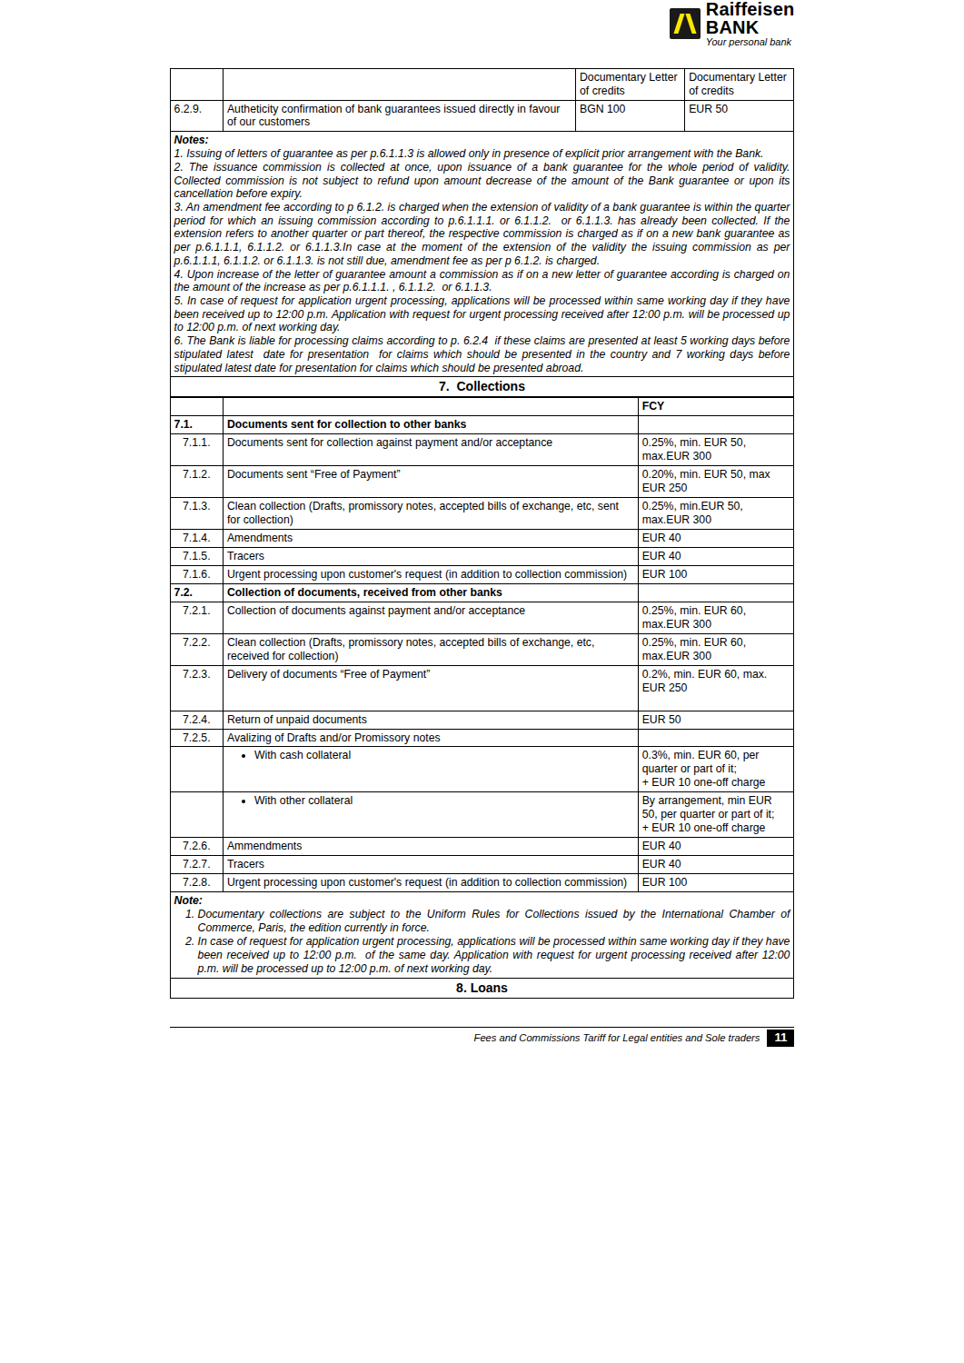Raiffeisen
BANK
Your personal bank
| | | Documentary Letter of credits | Documentary Letter of credits |
| 6.2.9. | Autheticity confirmation of bank guarantees issued directly in favour of our customers | BGN 100 | EUR 50 |
| Notes: 1. Issuing of letters of guarantee as per p.6.1.1.3 is allowed only in presence of explicit prior arrangement with the Bank. 2. The issuance commission is collected at once, upon issuance of a bank guarantee for the whole period of validity. Collected commission is not subject to refund upon amount decrease of the amount of the Bank guarantee or upon its cancellation before expiry. 3. An amendment fee according to p 6.1.2. is charged when the extension of validity of a bank guarantee is within the quarter period for which an issuing commission according to p.6.1.1.1. or 6.1.1.2. or 6.1.1.3. has already been collected. If the extension refers to another quarter or part thereof, the respective commission is charged as if on a new bank guarantee as per p.6.1.1.1, 6.1.1.2. or 6.1.1.3.In case at the moment of the extension of the validity the issuing commission as per p.6.1.1.1, 6.1.1.2. or 6.1.1.3. is not still due, amendment fee as per p 6.1.2. is charged. 4. Upon increase of the letter of guarantee amount a commission as if on a new letter of guarantee according is charged on the amount of the increase as per p.6.1.1.1. , 6.1.1.2. or 6.1.1.3. 5. In case of request for application urgent processing, applications will be processed within same working day if they have been received up to 12:00 p.m. Application with request for urgent processing received after 12:00 p.m. will be processed up to 12:00 p.m. of next working day. 6. The Bank is liable for processing claims according to p. 6.2.4 if these claims are presented at least 5 working days before stipulated latest date for presentation for claims which should be presented in the country and 7 working days before stipulated latest date for presentation for claims which should be presented abroad. |
| 7. Collections |
| | | FCY |
| 7.1. | Documents sent for collection to other banks | |
| 7.1.1. | Documents sent for collection against payment and/or acceptance | 0.25%, min. EUR 50, max.EUR 300 |
| 7.1.2. | Documents sent “Free of Payment” | 0.20%, min. EUR 50, max EUR 250 |
| 7.1.3. | Clean collection (Drafts, promissory notes, accepted bills of exchange, etc, sent for collection) | 0.25%, min.EUR 50, max.EUR 300 |
| 7.1.4. | Amendments | EUR 40 |
| 7.1.5. | Tracers | EUR 40 |
| 7.1.6. | Urgent processing upon customer's request (in addition to collection commission) | EUR 100 |
| 7.2. | Collection of documents, received from other banks | |
| 7.2.1. | Collection of documents against payment and/or acceptance | 0.25%, min. EUR 60, max.EUR 300 |
| 7.2.2. | Clean collection (Drafts, promissory notes, accepted bills of exchange, etc, received for collection) | 0.25%, min. EUR 60, max.EUR 300 |
| 7.2.3. | Delivery of documents “Free of Payment” | 0.2%, min. EUR 60, max. EUR 250 |
| 7.2.4. | Return of unpaid documents | EUR 50 |
| 7.2.5. | Avalizing of Drafts and/or Promissory notes | |
| | With cash collateral | 0.3%, min. EUR 60, per quarter or part of it; + EUR 10 one-off charge |
| | With other collateral | By arrangement, min EUR 50, per quarter or part of it; + EUR 10 one-off charge |
| 7.2.6. | Ammendments | EUR 40 |
| 7.2.7. | Tracers | EUR 40 |
| 7.2.8. | Urgent processing upon customer's request (in addition to collection commission) | EUR 100 |
| Note: Documentary collections are subject to the Uniform Rules for Collections issued by the International Chamber of Commerce, Paris, the edition currently in force. In case of request for application urgent processing, applications will be processed within same working day if they have been received up to 12:00 p.m. of the same day. Application with request for urgent processing received after 12:00 p.m. will be processed up to 12:00 p.m. of next working day. |
| 8. Loans |
Fees and Commissions Tariff for Legal entities and Sole traders
11